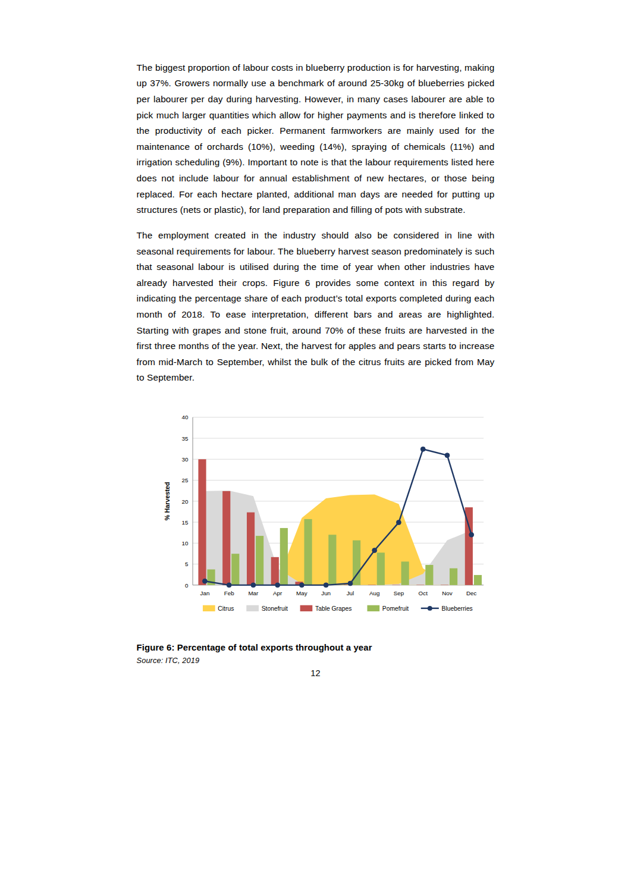The biggest proportion of labour costs in blueberry production is for harvesting, making up 37%. Growers normally use a benchmark of around 25-30kg of blueberries picked per labourer per day during harvesting. However, in many cases labourer are able to pick much larger quantities which allow for higher payments and is therefore linked to the productivity of each picker. Permanent farmworkers are mainly used for the maintenance of orchards (10%), weeding (14%), spraying of chemicals (11%) and irrigation scheduling (9%). Important to note is that the labour requirements listed here does not include labour for annual establishment of new hectares, or those being replaced. For each hectare planted, additional man days are needed for putting up structures (nets or plastic), for land preparation and filling of pots with substrate.
The employment created in the industry should also be considered in line with seasonal requirements for labour. The blueberry harvest season predominately is such that seasonal labour is utilised during the time of year when other industries have already harvested their crops. Figure 6 provides some context in this regard by indicating the percentage share of each product’s total exports completed during each month of 2018. To ease interpretation, different bars and areas are highlighted. Starting with grapes and stone fruit, around 70% of these fruits are harvested in the first three months of the year. Next, the harvest for apples and pears starts to increase from mid-March to September, whilst the bulk of the citrus fruits are picked from May to September.
40 35 30 25 20 15 10 5 0 % Harvested Jan Feb Mar Apr May Jun Jul Aug Sep Oct Nov Dec Citrus Stonefruit Table Grapes Pomefruit Blueberries
Figure 6: Percentage of total exports throughout a year
Source: ITC, 2019
12